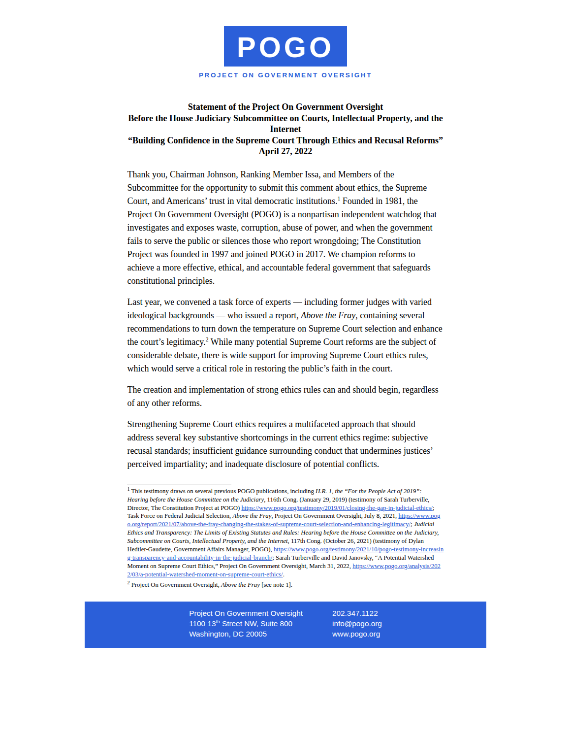POGO
PROJECT ON GOVERNMENT OVERSIGHT
Statement of the Project On Government Oversight Before the House Judiciary Subcommittee on Courts, Intellectual Property, and the Internet “Building Confidence in the Supreme Court Through Ethics and Recusal Reforms” April 27, 2022
Thank you, Chairman Johnson, Ranking Member Issa, and Members of the Subcommittee for the opportunity to submit this comment about ethics, the Supreme Court, and Americans’ trust in vital democratic institutions.1 Founded in 1981, the Project On Government Oversight (POGO) is a nonpartisan independent watchdog that investigates and exposes waste, corruption, abuse of power, and when the government fails to serve the public or silences those who report wrongdoing; The Constitution Project was founded in 1997 and joined POGO in 2017. We champion reforms to achieve a more effective, ethical, and accountable federal government that safeguards constitutional principles.
Last year, we convened a task force of experts — including former judges with varied ideological backgrounds — who issued a report, Above the Fray, containing several recommendations to turn down the temperature on Supreme Court selection and enhance the court’s legitimacy.2 While many potential Supreme Court reforms are the subject of considerable debate, there is wide support for improving Supreme Court ethics rules, which would serve a critical role in restoring the public’s faith in the court.
The creation and implementation of strong ethics rules can and should begin, regardless of any other reforms.
Strengthening Supreme Court ethics requires a multifaceted approach that should address several key substantive shortcomings in the current ethics regime: subjective recusal standards; insufficient guidance surrounding conduct that undermines justices’ perceived impartiality; and inadequate disclosure of potential conflicts.
1 This testimony draws on several previous POGO publications, including H.R. 1, the “For the People Act of 2019”: Hearing before the House Committee on the Judiciary, 116th Cong. (January 29, 2019) (testimony of Sarah Turberville, Director, The Constitution Project at POGO) https://www.pogo.org/testimony/2019/01/closing-the-gap-in-judicial-ethics/; Task Force on Federal Judicial Selection, Above the Fray, Project On Government Oversight, July 8, 2021, https://www.pogo.org/report/2021/07/above-the-fray-changing-the-stakes-of-supreme-court-selection-and-enhancing-legitimacy/; Judicial Ethics and Transparency: The Limits of Existing Statutes and Rules: Hearing before the House Committee on the Judiciary, Subcommittee on Courts, Intellectual Property, and the Internet, 117th Cong. (October 26, 2021) (testimony of Dylan Hedtler-Gaudette, Government Affairs Manager, POGO), https://www.pogo.org/testimony/2021/10/pogo-testimony-increasing-transparency-and-accountability-in-the-judicial-branch/; Sarah Turberville and David Janovsky, “A Potential Watershed Moment on Supreme Court Ethics,” Project On Government Oversight, March 31, 2022, https://www.pogo.org/analysis/2022/03/a-potential-watershed-moment-on-supreme-court-ethics/.
2 Project On Government Oversight, Above the Fray [see note 1].
Project On Government Oversight
1100 13th Street NW, Suite 800
Washington, DC 20005
202.347.1122
info@pogo.org
www.pogo.org